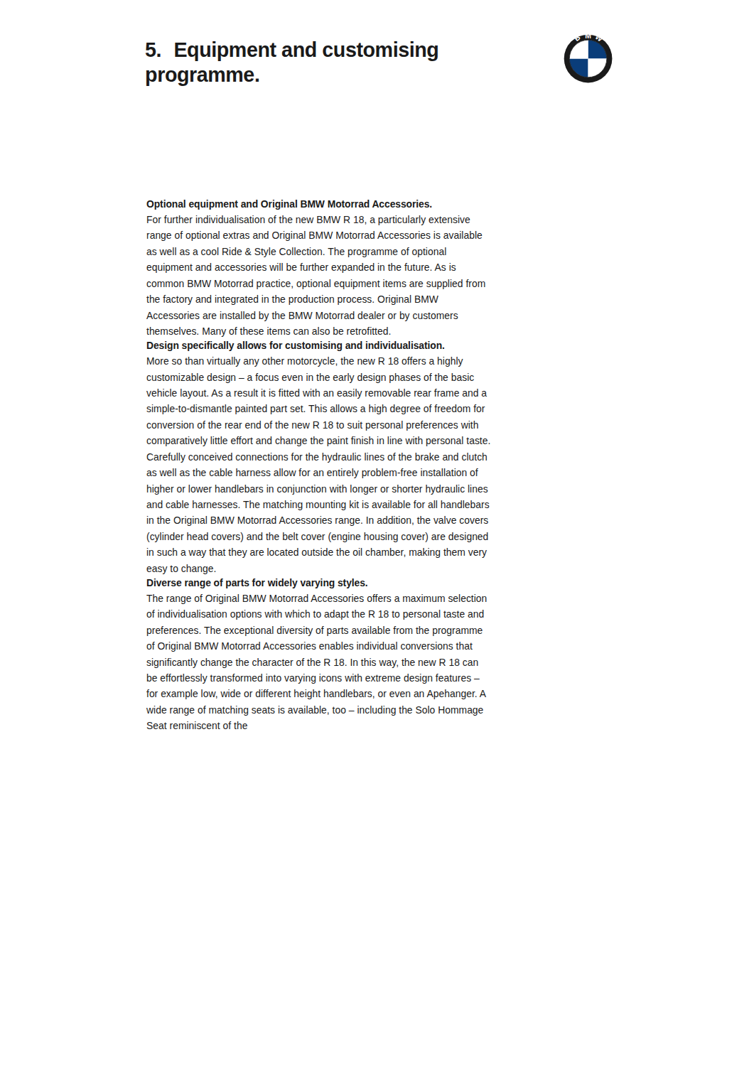B M W
5. Equipment and customising programme.
Optional equipment and Original BMW Motorrad Accessories.
For further individualisation of the new BMW R 18, a particularly extensive range of optional extras and Original BMW Motorrad Accessories is available as well as a cool Ride & Style Collection. The programme of optional equipment and accessories will be further expanded in the future. As is common BMW Motorrad practice, optional equipment items are supplied from the factory and integrated in the production process. Original BMW Accessories are installed by the BMW Motorrad dealer or by customers themselves. Many of these items can also be retrofitted.
Design specifically allows for customising and individualisation.
More so than virtually any other motorcycle, the new R 18 offers a highly customizable design – a focus even in the early design phases of the basic vehicle layout. As a result it is fitted with an easily removable rear frame and a simple-to-dismantle painted part set. This allows a high degree of freedom for conversion of the rear end of the new R 18 to suit personal preferences with comparatively little effort and change the paint finish in line with personal taste. Carefully conceived connections for the hydraulic lines of the brake and clutch as well as the cable harness allow for an entirely problem-free installation of higher or lower handlebars in conjunction with longer or shorter hydraulic lines and cable harnesses. The matching mounting kit is available for all handlebars in the Original BMW Motorrad Accessories range. In addition, the valve covers (cylinder head covers) and the belt cover (engine housing cover) are designed in such a way that they are located outside the oil chamber, making them very easy to change.
Diverse range of parts for widely varying styles.
The range of Original BMW Motorrad Accessories offers a maximum selection of individualisation options with which to adapt the R 18 to personal taste and preferences. The exceptional diversity of parts available from the programme of Original BMW Motorrad Accessories enables individual conversions that significantly change the character of the R 18. In this way, the new R 18 can be effortlessly transformed into varying icons with extreme design features – for example low, wide or different height handlebars, or even an Apehanger. A wide range of matching seats is available, too – including the Solo Hommage Seat reminiscent of the